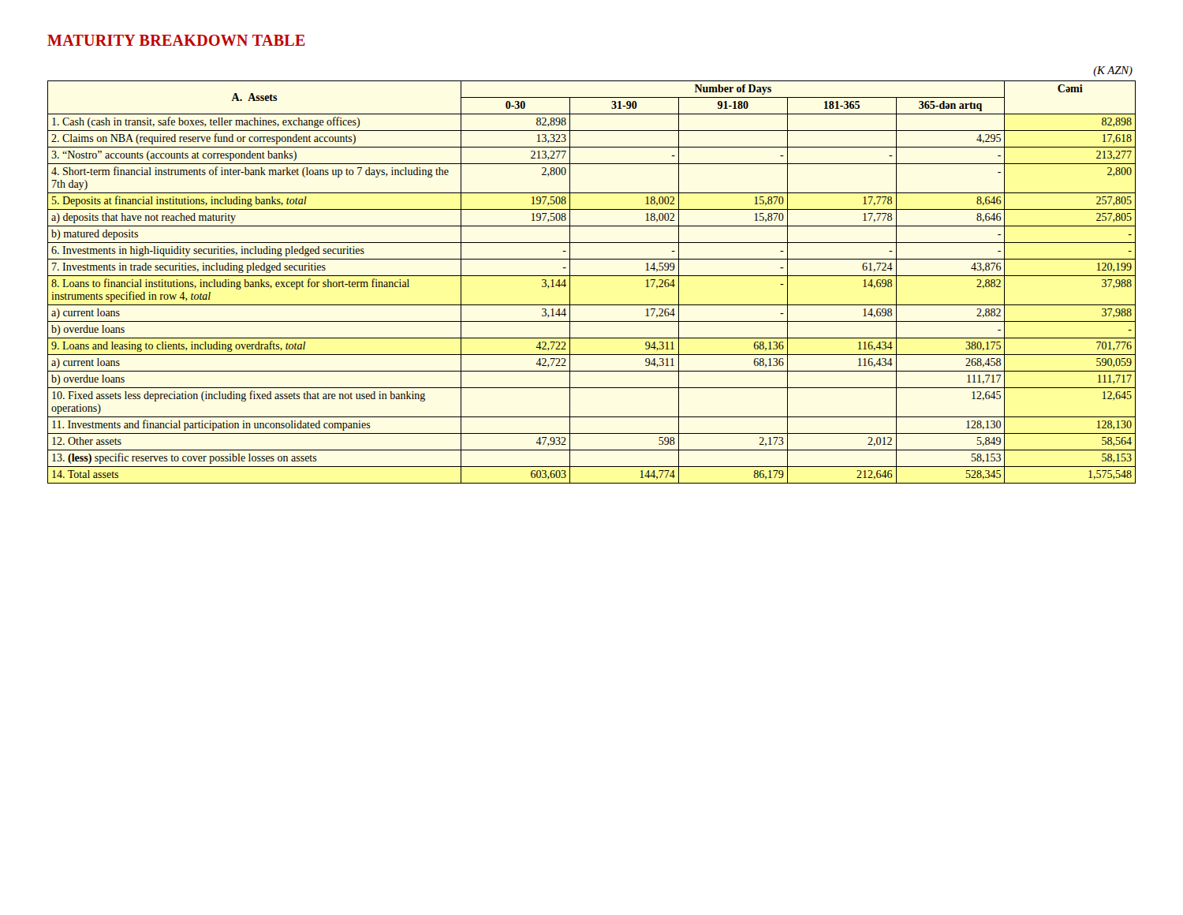MATURITY BREAKDOWN TABLE
(K AZN)
| A. Assets | Number of Days | Cəmi |
| --- | --- | --- |
| 0-30 | 31-90 | 91-180 | 181-365 | 365-dən artıq |
| 1. Cash (cash in transit, safe boxes, teller machines, exchange offices) | 82,898 | | | | | 82,898 |
| 2. Claims on NBA (required reserve fund or correspondent accounts) | 13,323 | | | | 4,295 | 17,618 |
| 3. “Nostro” accounts (accounts at correspondent banks) | 213,277 | - | - | - | - | 213,277 |
| 4. Short-term financial instruments of inter-bank market (loans up to 7 days, including the 7th day) | 2,800 | | | | - | 2,800 |
| 5. Deposits at financial institutions, including banks, total | 197,508 | 18,002 | 15,870 | 17,778 | 8,646 | 257,805 |
| a) deposits that have not reached maturity | 197,508 | 18,002 | 15,870 | 17,778 | 8,646 | 257,805 |
| b) matured deposits | | | | | - | - |
| 6. Investments in high-liquidity securities, including pledged securities | - | - | - | - | - | - |
| 7. Investments in trade securities, including pledged securities | - | 14,599 | - | 61,724 | 43,876 | 120,199 |
| 8. Loans to financial institutions, including banks, except for short-term financial instruments specified in row 4, total | 3,144 | 17,264 | - | 14,698 | 2,882 | 37,988 |
| a) current loans | 3,144 | 17,264 | - | 14,698 | 2,882 | 37,988 |
| b) overdue loans | | | | | - | - |
| 9. Loans and leasing to clients, including overdrafts, total | 42,722 | 94,311 | 68,136 | 116,434 | 380,175 | 701,776 |
| a) current loans | 42,722 | 94,311 | 68,136 | 116,434 | 268,458 | 590,059 |
| b) overdue loans | | | | | 111,717 | 111,717 |
| 10. Fixed assets less depreciation (including fixed assets that are not used in banking operations) | | | | | 12,645 | 12,645 |
| 11. Investments and financial participation in unconsolidated companies | | | | | 128,130 | 128,130 |
| 12. Other assets | 47,932 | 598 | 2,173 | 2,012 | 5,849 | 58,564 |
| 13. (less) specific reserves to cover possible losses on assets | | | | | 58,153 | 58,153 |
| 14. Total assets | 603,603 | 144,774 | 86,179 | 212,646 | 528,345 | 1,575,548 |